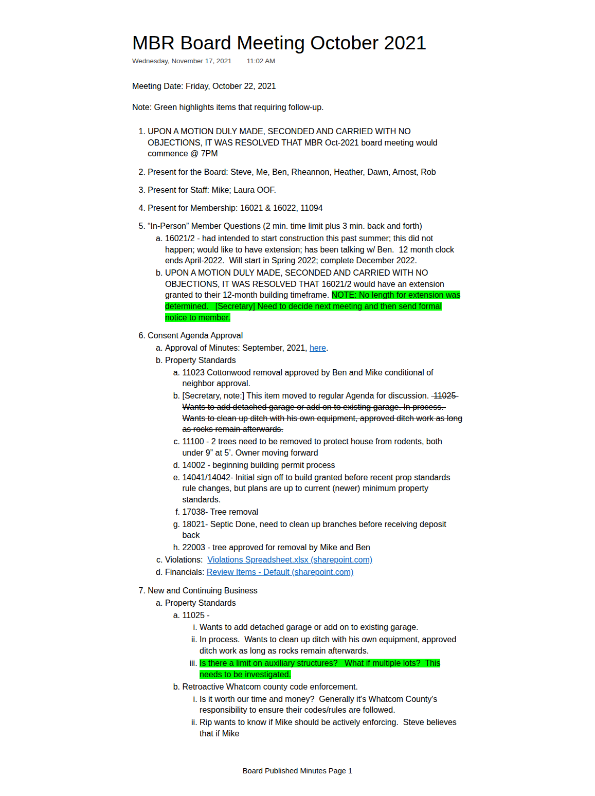MBR Board Meeting October 2021
Wednesday, November 17, 202111:02 AM
Meeting Date: Friday, October 22, 2021
Note: Green highlights items that requiring follow-up.
UPON A MOTION DULY MADE, SECONDED AND CARRIED WITH NO OBJECTIONS, IT WAS RESOLVED THAT MBR Oct-2021 board meeting would commence @ 7PM
Present for the Board: Steve, Me, Ben, Rheannon, Heather, Dawn, Arnost, Rob
Present for Staff: Mike; Laura OOF.
Present for Membership: 16021 & 16022, 11094
“In-Person” Member Questions (2 min. time limit plus 3 min. back and forth)
16021/2 - had intended to start construction this past summer; this did not happen; would like to have extension; has been talking w/ Ben. 12 month clock ends April-2022. Will start in Spring 2022; complete December 2022.
UPON A MOTION DULY MADE, SECONDED AND CARRIED WITH NO OBJECTIONS, IT WAS RESOLVED THAT 16021/2 would have an extension granted to their 12-month building timeframe. NOTE: No length for extension was determined. [Secretary] Need to decide next meeting and then send formal notice to member.
Consent Agenda Approval
Approval of Minutes: September, 2021, here.
Property Standards
11023 Cottonwood removal approved by Ben and Mike conditional of neighbor approval.
[Secretary, note:] This item moved to regular Agenda for discussion. 11025- Wants to add detached garage or add on to existing garage. In process. Wants to clean up ditch with his own equipment, approved ditch work as long as rocks remain afterwards.
11100 - 2 trees need to be removed to protect house from rodents, both under 9” at 5’. Owner moving forward
14002 - beginning building permit process
14041/14042- Initial sign off to build granted before recent prop standards rule changes, but plans are up to current (newer) minimum property standards.
17038- Tree removal
18021- Septic Done, need to clean up branches before receiving deposit back
22003 - tree approved for removal by Mike and Ben
Violations: Violations Spreadsheet.xlsx (sharepoint.com)
Financials: Review Items - Default (sharepoint.com)
New and Continuing Business
Property Standards
11025 -
Wants to add detached garage or add on to existing garage.
In process. Wants to clean up ditch with his own equipment, approved ditch work as long as rocks remain afterwards.
Is there a limit on auxiliary structures? What if multiple lots? This needs to be investigated.
Retroactive Whatcom county code enforcement.
Is it worth our time and money? Generally it's Whatcom County's responsibility to ensure their codes/rules are followed.
Rip wants to know if Mike should be actively enforcing. Steve believes that if Mike
Board Published Minutes Page 1